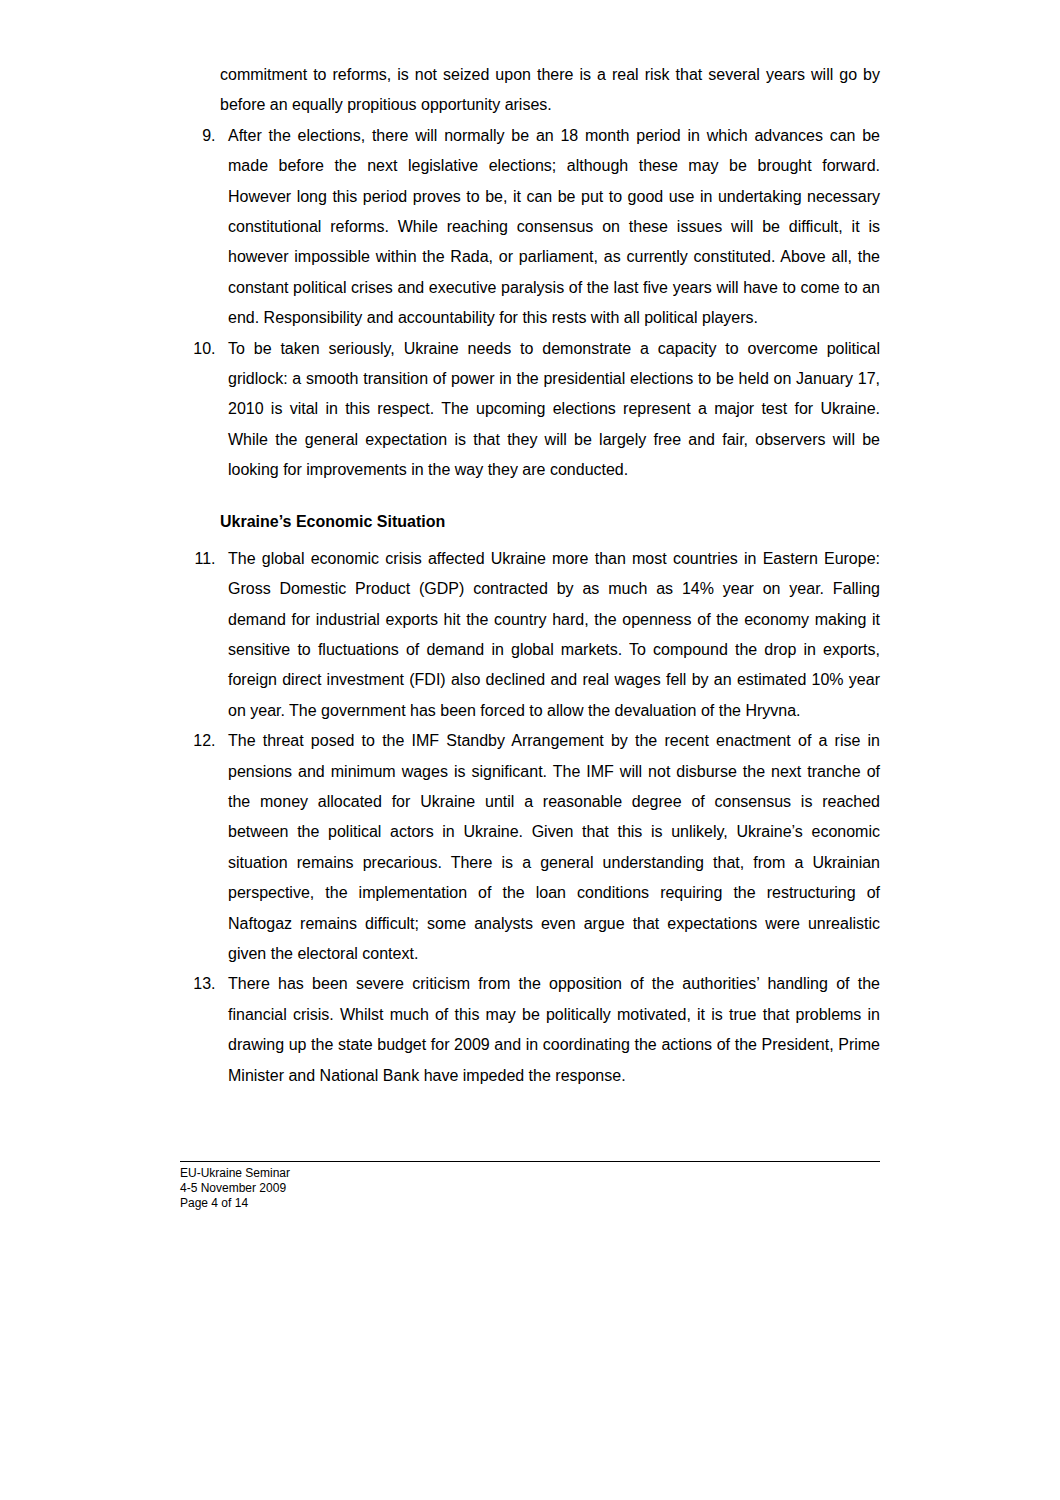commitment to reforms, is not seized upon there is a real risk that several years will go by before an equally propitious opportunity arises.
After the elections, there will normally be an 18 month period in which advances can be made before the next legislative elections; although these may be brought forward. However long this period proves to be, it can be put to good use in undertaking necessary constitutional reforms. While reaching consensus on these issues will be difficult, it is however impossible within the Rada, or parliament, as currently constituted. Above all, the constant political crises and executive paralysis of the last five years will have to come to an end. Responsibility and accountability for this rests with all political players.
To be taken seriously, Ukraine needs to demonstrate a capacity to overcome political gridlock: a smooth transition of power in the presidential elections to be held on January 17, 2010 is vital in this respect. The upcoming elections represent a major test for Ukraine. While the general expectation is that they will be largely free and fair, observers will be looking for improvements in the way they are conducted.
Ukraine’s Economic Situation
The global economic crisis affected Ukraine more than most countries in Eastern Europe: Gross Domestic Product (GDP) contracted by as much as 14% year on year. Falling demand for industrial exports hit the country hard, the openness of the economy making it sensitive to fluctuations of demand in global markets. To compound the drop in exports, foreign direct investment (FDI) also declined and real wages fell by an estimated 10% year on year. The government has been forced to allow the devaluation of the Hryvna.
The threat posed to the IMF Standby Arrangement by the recent enactment of a rise in pensions and minimum wages is significant. The IMF will not disburse the next tranche of the money allocated for Ukraine until a reasonable degree of consensus is reached between the political actors in Ukraine. Given that this is unlikely, Ukraine’s economic situation remains precarious. There is a general understanding that, from a Ukrainian perspective, the implementation of the loan conditions requiring the restructuring of Naftogaz remains difficult; some analysts even argue that expectations were unrealistic given the electoral context.
There has been severe criticism from the opposition of the authorities’ handling of the financial crisis. Whilst much of this may be politically motivated, it is true that problems in drawing up the state budget for 2009 and in coordinating the actions of the President, Prime Minister and National Bank have impeded the response.
EU-Ukraine Seminar
4-5 November 2009
Page 4 of 14